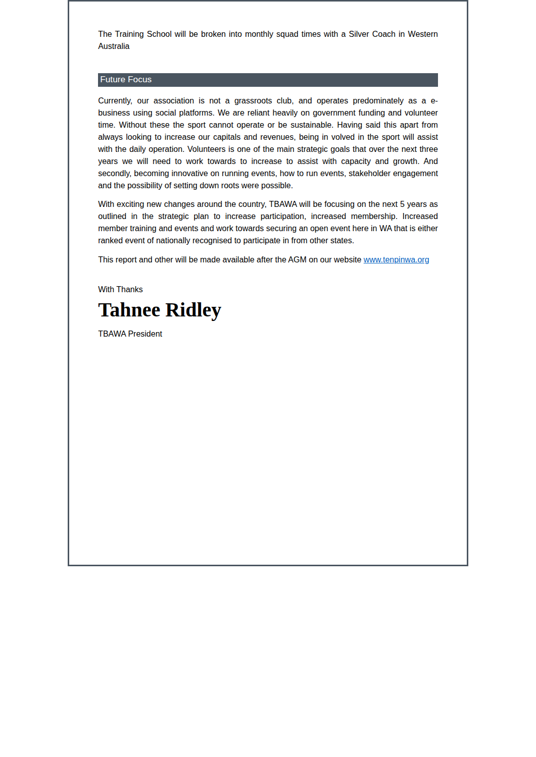The Training School will be broken into monthly squad times with a Silver Coach in Western Australia
Future Focus
Currently, our association is not a grassroots club, and operates predominately as a e-business using social platforms. We are reliant heavily on government funding and volunteer time. Without these the sport cannot operate or be sustainable. Having said this apart from always looking to increase our capitals and revenues, being in volved in the sport will assist with the daily operation. Volunteers is one of the main strategic goals that over the next three years we will need to work towards to increase to assist with capacity and growth. And secondly, becoming innovative on running events, how to run events, stakeholder engagement and the possibility of setting down roots were possible.
With exciting new changes around the country, TBAWA will be focusing on the next 5 years as outlined in the strategic plan to increase participation, increased membership. Increased member training and events and work towards securing an open event here in WA that is either ranked event of nationally recognised to participate in from other states.
This report and other will be made available after the AGM on our website www.tenpinwa.org
With Thanks
Tahnee Ridley
TBAWA President